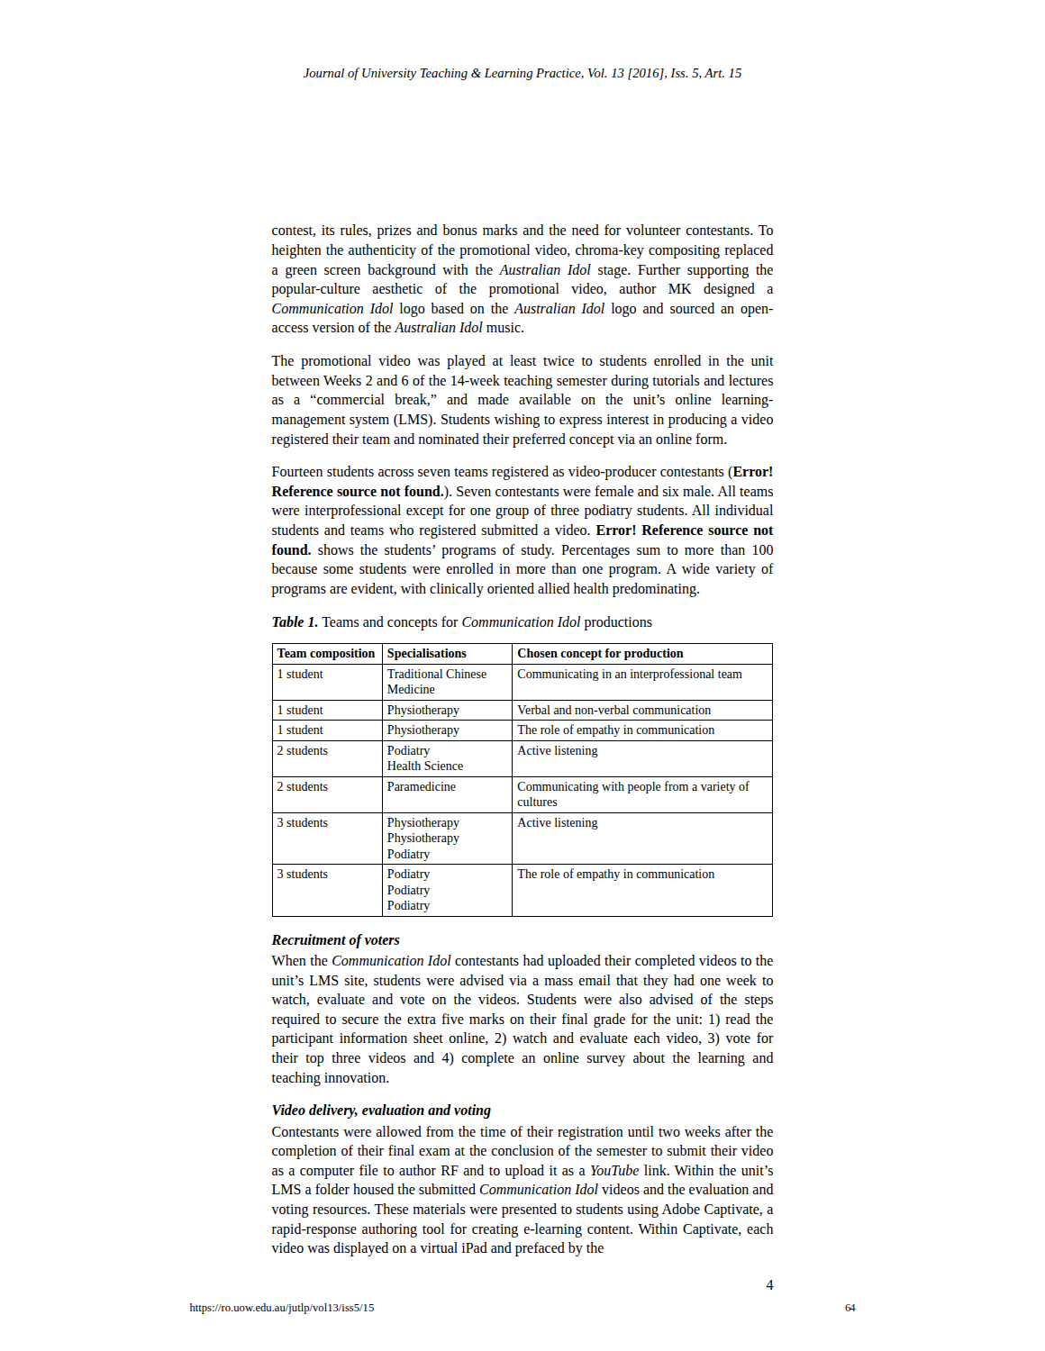Journal of University Teaching & Learning Practice, Vol. 13 [2016], Iss. 5, Art. 15
contest, its rules, prizes and bonus marks and the need for volunteer contestants. To heighten the authenticity of the promotional video, chroma-key compositing replaced a green screen background with the Australian Idol stage. Further supporting the popular-culture aesthetic of the promotional video, author MK designed a Communication Idol logo based on the Australian Idol logo and sourced an open-access version of the Australian Idol music.
The promotional video was played at least twice to students enrolled in the unit between Weeks 2 and 6 of the 14-week teaching semester during tutorials and lectures as a “commercial break,” and made available on the unit’s online learning-management system (LMS). Students wishing to express interest in producing a video registered their team and nominated their preferred concept via an online form.
Fourteen students across seven teams registered as video-producer contestants (Error! Reference source not found.). Seven contestants were female and six male. All teams were interprofessional except for one group of three podiatry students. All individual students and teams who registered submitted a video. Error! Reference source not found. shows the students’ programs of study. Percentages sum to more than 100 because some students were enrolled in more than one program. A wide variety of programs are evident, with clinically oriented allied health predominating.
Table 1. Teams and concepts for Communication Idol productions
| Team composition | Specialisations | Chosen concept for production |
| --- | --- | --- |
| 1 student | Traditional Chinese Medicine | Communicating in an interprofessional team |
| 1 student | Physiotherapy | Verbal and non-verbal communication |
| 1 student | Physiotherapy | The role of empathy in communication |
| 2 students | Podiatry Health Science | Active listening |
| 2 students | Paramedicine | Communicating with people from a variety of cultures |
| 3 students | Physiotherapy Physiotherapy Podiatry | Active listening |
| 3 students | Podiatry Podiatry Podiatry | The role of empathy in communication |
Recruitment of voters
When the Communication Idol contestants had uploaded their completed videos to the unit’s LMS site, students were advised via a mass email that they had one week to watch, evaluate and vote on the videos. Students were also advised of the steps required to secure the extra five marks on their final grade for the unit: 1) read the participant information sheet online, 2) watch and evaluate each video, 3) vote for their top three videos and 4) complete an online survey about the learning and teaching innovation.
Video delivery, evaluation and voting
Contestants were allowed from the time of their registration until two weeks after the completion of their final exam at the conclusion of the semester to submit their video as a computer file to author RF and to upload it as a YouTube link. Within the unit’s LMS a folder housed the submitted Communication Idol videos and the evaluation and voting resources. These materials were presented to students using Adobe Captivate, a rapid-response authoring tool for creating e-learning content. Within Captivate, each video was displayed on a virtual iPad and prefaced by the
4
https://ro.uow.edu.au/jutlp/vol13/iss5/15
64